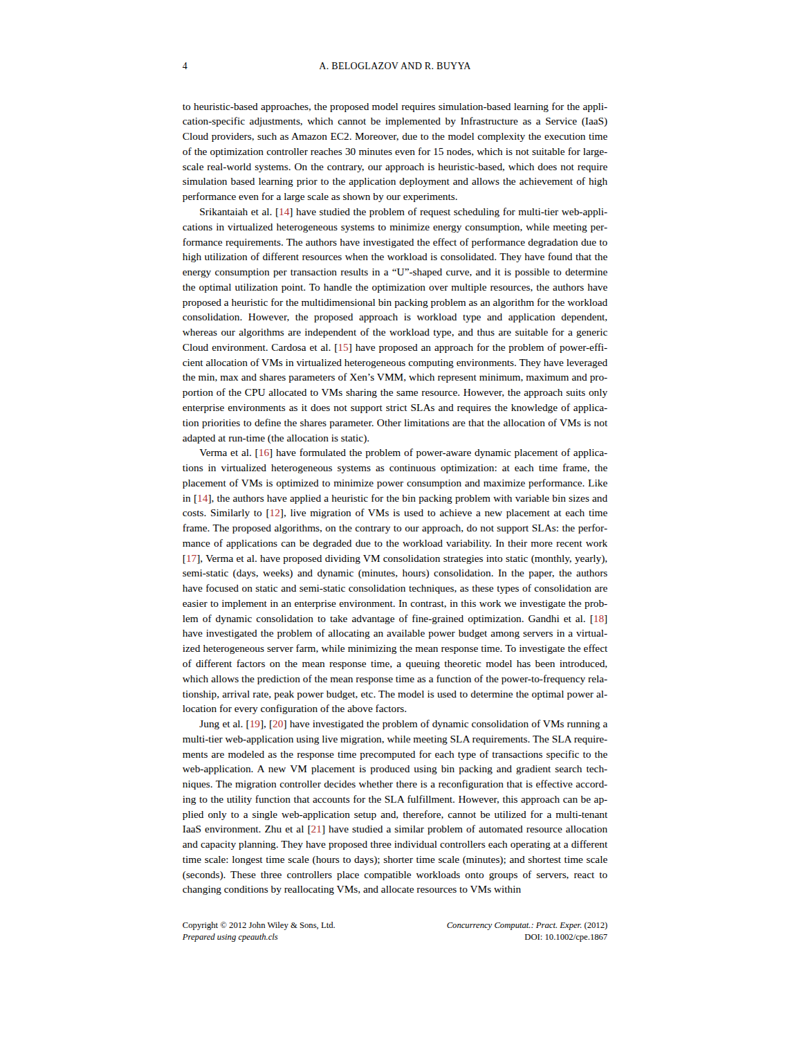4
A. BELOGLAZOV AND R. BUYYA
to heuristic-based approaches, the proposed model requires simulation-based learning for the application-specific adjustments, which cannot be implemented by Infrastructure as a Service (IaaS) Cloud providers, such as Amazon EC2. Moreover, due to the model complexity the execution time of the optimization controller reaches 30 minutes even for 15 nodes, which is not suitable for large-scale real-world systems. On the contrary, our approach is heuristic-based, which does not require simulation based learning prior to the application deployment and allows the achievement of high performance even for a large scale as shown by our experiments.
Srikantaiah et al. [14] have studied the problem of request scheduling for multi-tier web-applications in virtualized heterogeneous systems to minimize energy consumption, while meeting performance requirements. The authors have investigated the effect of performance degradation due to high utilization of different resources when the workload is consolidated. They have found that the energy consumption per transaction results in a “U”-shaped curve, and it is possible to determine the optimal utilization point. To handle the optimization over multiple resources, the authors have proposed a heuristic for the multidimensional bin packing problem as an algorithm for the workload consolidation. However, the proposed approach is workload type and application dependent, whereas our algorithms are independent of the workload type, and thus are suitable for a generic Cloud environment. Cardosa et al. [15] have proposed an approach for the problem of power-efficient allocation of VMs in virtualized heterogeneous computing environments. They have leveraged the min, max and shares parameters of Xen’s VMM, which represent minimum, maximum and proportion of the CPU allocated to VMs sharing the same resource. However, the approach suits only enterprise environments as it does not support strict SLAs and requires the knowledge of application priorities to define the shares parameter. Other limitations are that the allocation of VMs is not adapted at run-time (the allocation is static).
Verma et al. [16] have formulated the problem of power-aware dynamic placement of applications in virtualized heterogeneous systems as continuous optimization: at each time frame, the placement of VMs is optimized to minimize power consumption and maximize performance. Like in [14], the authors have applied a heuristic for the bin packing problem with variable bin sizes and costs. Similarly to [12], live migration of VMs is used to achieve a new placement at each time frame. The proposed algorithms, on the contrary to our approach, do not support SLAs: the performance of applications can be degraded due to the workload variability. In their more recent work [17], Verma et al. have proposed dividing VM consolidation strategies into static (monthly, yearly), semi-static (days, weeks) and dynamic (minutes, hours) consolidation. In the paper, the authors have focused on static and semi-static consolidation techniques, as these types of consolidation are easier to implement in an enterprise environment. In contrast, in this work we investigate the problem of dynamic consolidation to take advantage of fine-grained optimization. Gandhi et al. [18] have investigated the problem of allocating an available power budget among servers in a virtualized heterogeneous server farm, while minimizing the mean response time. To investigate the effect of different factors on the mean response time, a queuing theoretic model has been introduced, which allows the prediction of the mean response time as a function of the power-to-frequency relationship, arrival rate, peak power budget, etc. The model is used to determine the optimal power allocation for every configuration of the above factors.
Jung et al. [19], [20] have investigated the problem of dynamic consolidation of VMs running a multi-tier web-application using live migration, while meeting SLA requirements. The SLA requirements are modeled as the response time precomputed for each type of transactions specific to the web-application. A new VM placement is produced using bin packing and gradient search techniques. The migration controller decides whether there is a reconfiguration that is effective according to the utility function that accounts for the SLA fulfillment. However, this approach can be applied only to a single web-application setup and, therefore, cannot be utilized for a multi-tenant IaaS environment. Zhu et al [21] have studied a similar problem of automated resource allocation and capacity planning. They have proposed three individual controllers each operating at a different time scale: longest time scale (hours to days); shorter time scale (minutes); and shortest time scale (seconds). These three controllers place compatible workloads onto groups of servers, react to changing conditions by reallocating VMs, and allocate resources to VMs within
Copyright © 2012 John Wiley & Sons, Ltd.
Prepared using cpeauth.cls
Concurrency Computat.: Pract. Exper. (2012)
DOI: 10.1002/cpe.1867